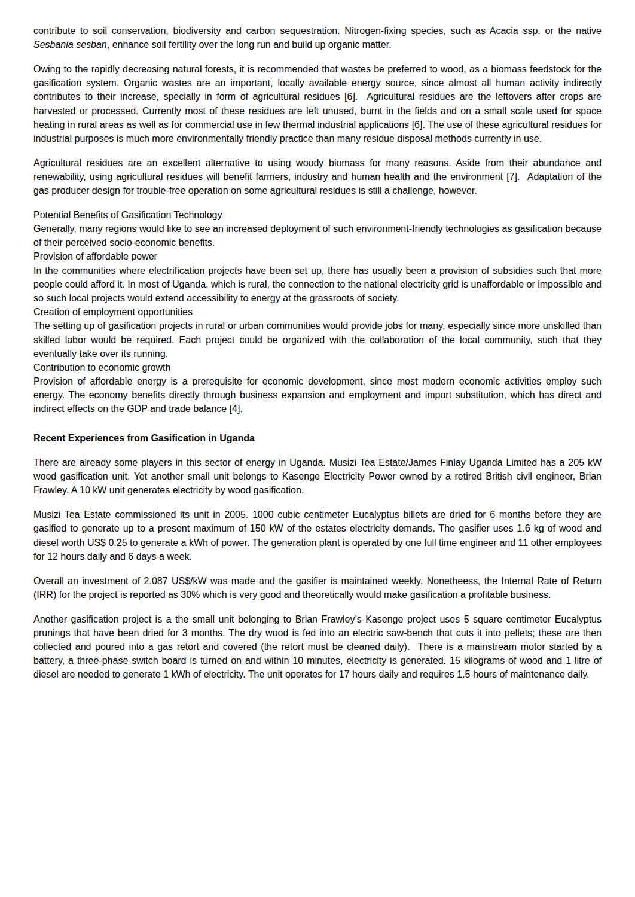contribute to soil conservation, biodiversity and carbon sequestration. Nitrogen-fixing species, such as Acacia ssp. or the native Sesbania sesban, enhance soil fertility over the long run and build up organic matter.
Owing to the rapidly decreasing natural forests, it is recommended that wastes be preferred to wood, as a biomass feedstock for the gasification system. Organic wastes are an important, locally available energy source, since almost all human activity indirectly contributes to their increase, specially in form of agricultural residues [6]. Agricultural residues are the leftovers after crops are harvested or processed. Currently most of these residues are left unused, burnt in the fields and on a small scale used for space heating in rural areas as well as for commercial use in few thermal industrial applications [6]. The use of these agricultural residues for industrial purposes is much more environmentally friendly practice than many residue disposal methods currently in use.
Agricultural residues are an excellent alternative to using woody biomass for many reasons. Aside from their abundance and renewability, using agricultural residues will benefit farmers, industry and human health and the environment [7]. Adaptation of the gas producer design for trouble-free operation on some agricultural residues is still a challenge, however.
Potential Benefits of Gasification Technology
Generally, many regions would like to see an increased deployment of such environment-friendly technologies as gasification because of their perceived socio-economic benefits.
Provision of affordable power
In the communities where electrification projects have been set up, there has usually been a provision of subsidies such that more people could afford it. In most of Uganda, which is rural, the connection to the national electricity grid is unaffordable or impossible and so such local projects would extend accessibility to energy at the grassroots of society.
Creation of employment opportunities
The setting up of gasification projects in rural or urban communities would provide jobs for many, especially since more unskilled than skilled labor would be required. Each project could be organized with the collaboration of the local community, such that they eventually take over its running.
Contribution to economic growth
Provision of affordable energy is a prerequisite for economic development, since most modern economic activities employ such energy. The economy benefits directly through business expansion and employment and import substitution, which has direct and indirect effects on the GDP and trade balance [4].
Recent Experiences from Gasification in Uganda
There are already some players in this sector of energy in Uganda. Musizi Tea Estate/James Finlay Uganda Limited has a 205 kW wood gasification unit. Yet another small unit belongs to Kasenge Electricity Power owned by a retired British civil engineer, Brian Frawley. A 10 kW unit generates electricity by wood gasification.
Musizi Tea Estate commissioned its unit in 2005. 1000 cubic centimeter Eucalyptus billets are dried for 6 months before they are gasified to generate up to a present maximum of 150 kW of the estates electricity demands. The gasifier uses 1.6 kg of wood and diesel worth US$ 0.25 to generate a kWh of power. The generation plant is operated by one full time engineer and 11 other employees for 12 hours daily and 6 days a week.
Overall an investment of 2.087 US$/kW was made and the gasifier is maintained weekly. Nonetheess, the Internal Rate of Return (IRR) for the project is reported as 30% which is very good and theoretically would make gasification a profitable business.
Another gasification project is a the small unit belonging to Brian Frawley’s Kasenge project uses 5 square centimeter Eucalyptus prunings that have been dried for 3 months. The dry wood is fed into an electric saw-bench that cuts it into pellets; these are then collected and poured into a gas retort and covered (the retort must be cleaned daily). There is a mainstream motor started by a battery, a three-phase switch board is turned on and within 10 minutes, electricity is generated. 15 kilograms of wood and 1 litre of diesel are needed to generate 1 kWh of electricity. The unit operates for 17 hours daily and requires 1.5 hours of maintenance daily.